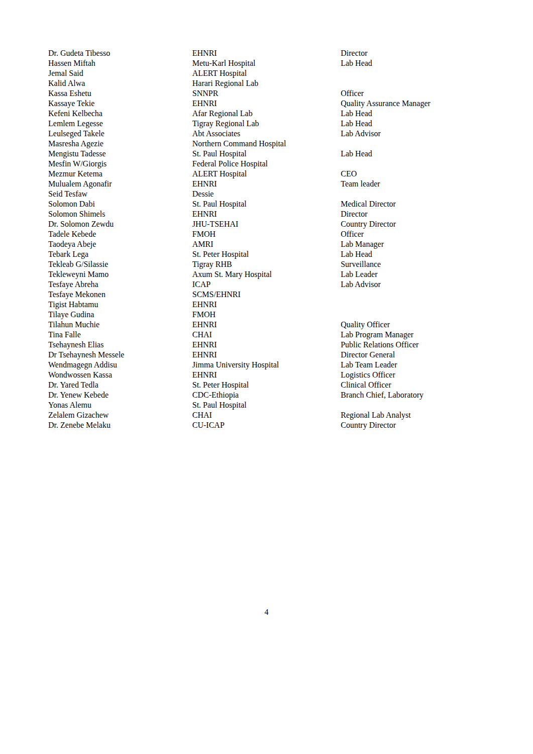| Dr. Gudeta Tibesso | EHNRI | Director |
| Hassen Miftah | Metu-Karl Hospital | Lab Head |
| Jemal Said | ALERT Hospital | |
| Kalid Alwa | Harari Regional Lab | |
| Kassa Eshetu | SNNPR | Officer |
| Kassaye Tekie | EHNRI | Quality Assurance Manager |
| Kefeni Kelbecha | Afar Regional Lab | Lab Head |
| Lemlem Legesse | Tigray Regional Lab | Lab Head |
| Leulseged Takele | Abt Associates | Lab Advisor |
| Masresha Agezie | Northern Command Hospital | |
| Mengistu Tadesse | St. Paul Hospital | Lab Head |
| Mesfin W/Giorgis | Federal Police Hospital | |
| Mezmur Ketema | ALERT Hospital | CEO |
| Mulualem Agonafir | EHNRI | Team leader |
| Seid Tesfaw | Dessie | |
| Solomon Dabi | St. Paul Hospital | Medical Director |
| Solomon Shimels | EHNRI | Director |
| Dr. Solomon Zewdu | JHU-TSEHAI | Country Director |
| Tadele Kebede | FMOH | Officer |
| Taodeya Abeje | AMRI | Lab Manager |
| Tebark Lega | St. Peter Hospital | Lab Head |
| Tekleab G/Silassie | Tigray RHB | Surveillance |
| Tekleweyni Mamo | Axum St. Mary Hospital | Lab Leader |
| Tesfaye Abreha | ICAP | Lab Advisor |
| Tesfaye Mekonen | SCMS/EHNRI | |
| Tigist Habtamu | EHNRI | |
| Tilaye Gudina | FMOH | |
| Tilahun Muchie | EHNRI | Quality Officer |
| Tina Falle | CHAI | Lab Program Manager |
| Tsehaynesh Elias | EHNRI | Public Relations Officer |
| Dr Tsehaynesh Messele | EHNRI | Director General |
| Wendmagegn Addisu | Jimma University Hospital | Lab Team Leader |
| Wondwossen Kassa | EHNRI | Logistics Officer |
| Dr. Yared Tedla | St. Peter Hospital | Clinical Officer |
| Dr. Yenew Kebede | CDC-Ethiopia | Branch Chief, Laboratory |
| Yonas Alemu | St. Paul Hospital | |
| Zelalem Gizachew | CHAI | Regional Lab Analyst |
| Dr. Zenebe Melaku | CU-ICAP | Country Director |
4